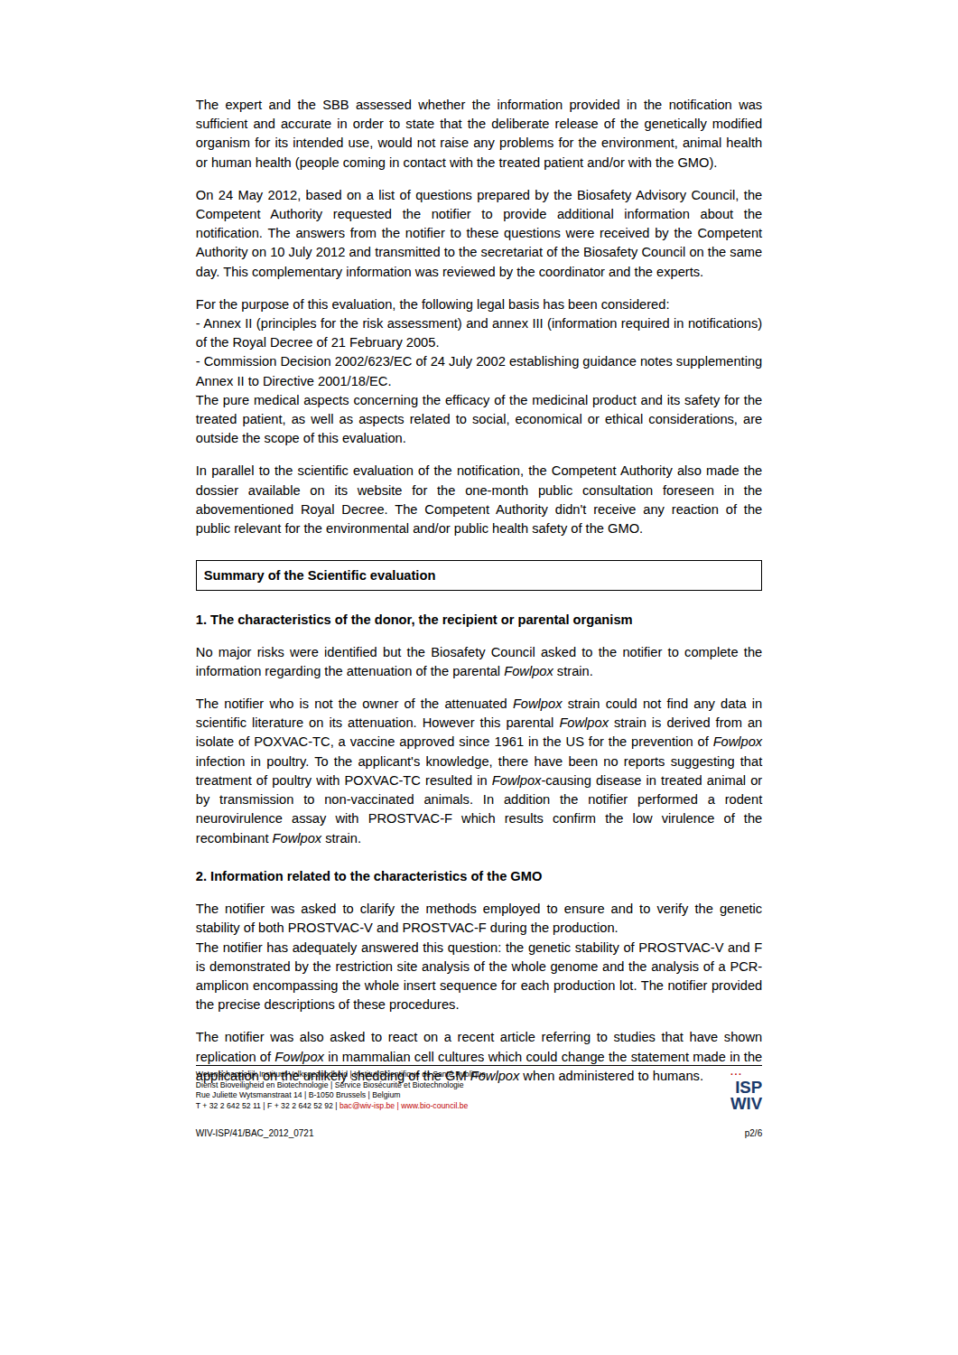The expert and the SBB assessed whether the information provided in the notification was sufficient and accurate in order to state that the deliberate release of the genetically modified organism for its intended use, would not raise any problems for the environment, animal health or human health (people coming in contact with the treated patient and/or with the GMO).
On 24 May 2012, based on a list of questions prepared by the Biosafety Advisory Council, the Competent Authority requested the notifier to provide additional information about the notification. The answers from the notifier to these questions were received by the Competent Authority on 10 July 2012 and transmitted to the secretariat of the Biosafety Council on the same day. This complementary information was reviewed by the coordinator and the experts.
For the purpose of this evaluation, the following legal basis has been considered:
- Annex II (principles for the risk assessment) and annex III (information required in notifications) of the Royal Decree of 21 February 2005.
- Commission Decision 2002/623/EC of 24 July 2002 establishing guidance notes supplementing Annex II to Directive 2001/18/EC.
The pure medical aspects concerning the efficacy of the medicinal product and its safety for the treated patient, as well as aspects related to social, economical or ethical considerations, are outside the scope of this evaluation.
In parallel to the scientific evaluation of the notification, the Competent Authority also made the dossier available on its website for the one-month public consultation foreseen in the abovementioned Royal Decree. The Competent Authority didn't receive any reaction of the public relevant for the environmental and/or public health safety of the GMO.
Summary of the Scientific evaluation
1. The characteristics of the donor, the recipient or parental organism
No major risks were identified but the Biosafety Council asked to the notifier to complete the information regarding the attenuation of the parental Fowlpox strain.
The notifier who is not the owner of the attenuated Fowlpox strain could not find any data in scientific literature on its attenuation. However this parental Fowlpox strain is derived from an isolate of POXVAC-TC, a vaccine approved since 1961 in the US for the prevention of Fowlpox infection in poultry. To the applicant's knowledge, there have been no reports suggesting that treatment of poultry with POXVAC-TC resulted in Fowlpox-causing disease in treated animal or by transmission to non-vaccinated animals. In addition the notifier performed a rodent neurovirulence assay with PROSTVAC-F which results confirm the low virulence of the recombinant Fowlpox strain.
2. Information related to the characteristics of the GMO
The notifier was asked to clarify the methods employed to ensure and to verify the genetic stability of both PROSTVAC-V and PROSTVAC-F during the production.
The notifier has adequately answered this question: the genetic stability of PROSTVAC-V and F is demonstrated by the restriction site analysis of the whole genome and the analysis of a PCR-amplicon encompassing the whole insert sequence for each production lot. The notifier provided the precise descriptions of these procedures.
The notifier was also asked to react on a recent article referring to studies that have shown replication of Fowlpox in mammalian cell cultures which could change the statement made in the application on the unlikely shedding of the GM Fowlpox when administered to humans.
Wetenschappelijk Instituut Volksgezondheid | Institut Scientifique de Santé Publique
Dienst Bioveiligheid en Biotechnologie | Service Biosécurité et Biotechnologie
Rue Juliette Wytsmanstraat 14 | B-1050 Brussels | Belgium
T + 32 2 642 52 11 | F + 32 2 642 52 92 | bac@wiv-isp.be | www.bio-council.be
··· ISP WIV
WIV-ISP/41/BAC_2012_0721 p2/6